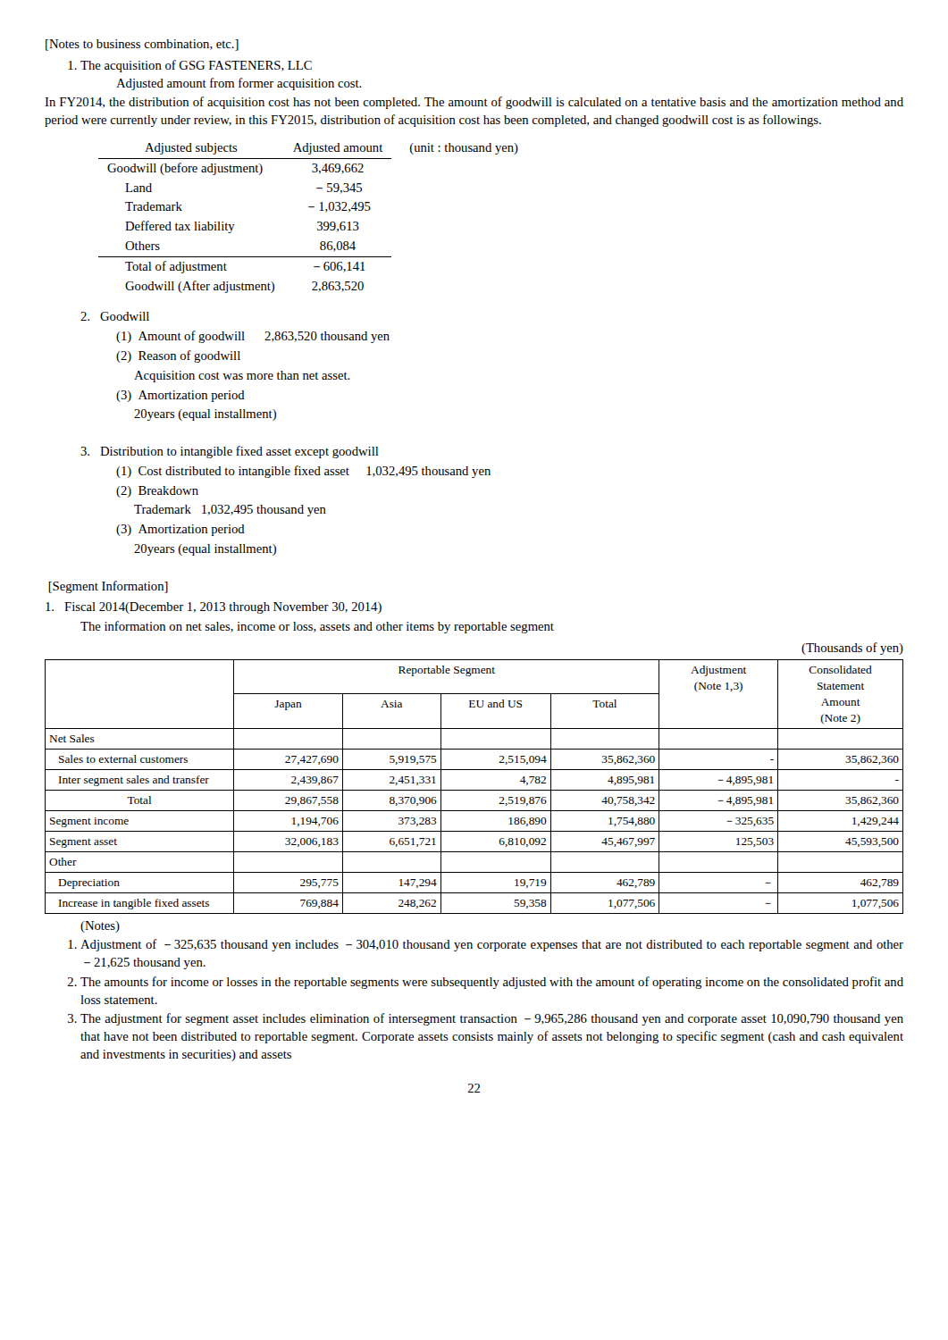[Notes to business combination, etc.]
The acquisition of GSG FASTENERS, LLC
Adjusted amount from former acquisition cost.
In FY2014, the distribution of acquisition cost has not been completed. The amount of goodwill is calculated on a tentative basis and the amortization method and period were currently under review, in this FY2015, distribution of acquisition cost has been completed, and changed goodwill cost is as followings.
| Adjusted subjects | Adjusted amount | (unit : thousand yen) |
| Goodwill (before adjustment) | 3,469,662 | |
| Land | －59,345 | |
| Trademark | －1,032,495 | |
| Deffered tax liability | 399,613 | |
| Others | 86,084 | |
| Total of adjustment | －606,141 | |
| Goodwill (After adjustment) | 2,863,520 | |
2. Goodwill
(1) Amount of goodwill 2,863,520 thousand yen
(2) Reason of goodwill
Acquisition cost was more than net asset.
(3) Amortization period
20years (equal installment)
3. Distribution to intangible fixed asset except goodwill
(1) Cost distributed to intangible fixed asset 1,032,495 thousand yen
(2) Breakdown
Trademark 1,032,495 thousand yen
(3) Amortization period
20years (equal installment)
[Segment Information]
1. Fiscal 2014(December 1, 2013 through November 30, 2014)
The information on net sales, income or loss, assets and other items by reportable segment
(Thousands of yen)
| | Reportable Segment | Adjustment (Note 1,3) | Consolidated Statement Amount (Note 2) |
| --- | --- | --- | --- |
| Japan | Asia | EU and US | Total |
| Net Sales | | | | | | |
| Sales to external customers | 27,427,690 | 5,919,575 | 2,515,094 | 35,862,360 | - | 35,862,360 |
| Inter segment sales and transfer | 2,439,867 | 2,451,331 | 4,782 | 4,895,981 | －4,895,981 | - |
| Total | 29,867,558 | 8,370,906 | 2,519,876 | 40,758,342 | －4,895,981 | 35,862,360 |
| Segment income | 1,194,706 | 373,283 | 186,890 | 1,754,880 | －325,635 | 1,429,244 |
| Segment asset | 32,006,183 | 6,651,721 | 6,810,092 | 45,467,997 | 125,503 | 45,593,500 |
| Other | | | | | | |
| Depreciation | 295,775 | 147,294 | 19,719 | 462,789 | － | 462,789 |
| Increase in tangible fixed assets | 769,884 | 248,262 | 59,358 | 1,077,506 | － | 1,077,506 |
(Notes)
Adjustment of －325,635 thousand yen includes －304,010 thousand yen corporate expenses that are not distributed to each reportable segment and other －21,625 thousand yen.
The amounts for income or losses in the reportable segments were subsequently adjusted with the amount of operating income on the consolidated profit and loss statement.
The adjustment for segment asset includes elimination of intersegment transaction －9,965,286 thousand yen and corporate asset 10,090,790 thousand yen that have not been distributed to reportable segment. Corporate assets consists mainly of assets not belonging to specific segment (cash and cash equivalent and investments in securities) and assets
22